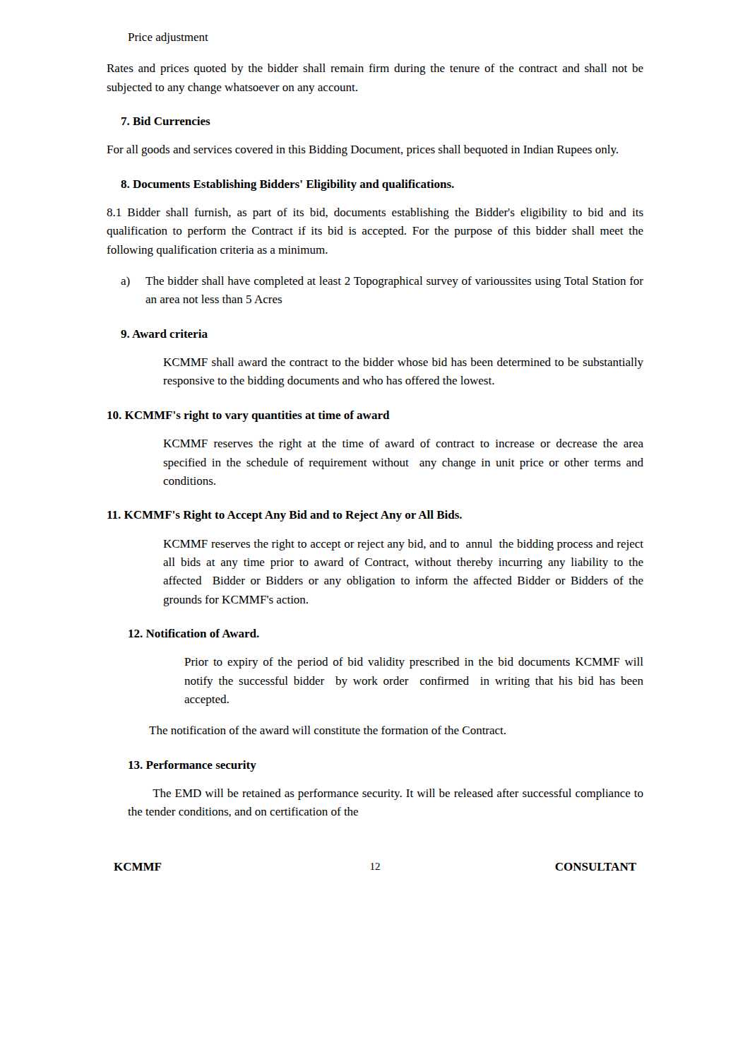Price adjustment
Rates and prices quoted by the bidder shall remain firm during the tenure of the contract and shall not be subjected to any change whatsoever on any account.
7. Bid Currencies
For all goods and services covered in this Bidding Document, prices shall bequoted in Indian Rupees only.
8. Documents Establishing Bidders' Eligibility and qualifications.
8.1 Bidder shall furnish, as part of its bid, documents establishing the Bidder's eligibility to bid and its qualification to perform the Contract if its bid is accepted. For the purpose of this bidder shall meet the following qualification criteria as a minimum.
a) The bidder shall have completed at least 2 Topographical survey of varioussites using Total Station for an area not less than 5 Acres
9. Award criteria
KCMMF shall award the contract to the bidder whose bid has been determined to be substantially responsive to the bidding documents and who has offered the lowest.
10. KCMMF's right to vary quantities at time of award
KCMMF reserves the right at the time of award of contract to increase or decrease the area specified in the schedule of requirement without any change in unit price or other terms and conditions.
11. KCMMF's Right to Accept Any Bid and to Reject Any or All Bids.
KCMMF reserves the right to accept or reject any bid, and to annul the bidding process and reject all bids at any time prior to award of Contract, without thereby incurring any liability to the affected Bidder or Bidders or any obligation to inform the affected Bidder or Bidders of the grounds for KCMMF's action.
12. Notification of Award.
Prior to expiry of the period of bid validity prescribed in the bid documents KCMMF will notify the successful bidder by work order confirmed in writing that his bid has been accepted.
The notification of the award will constitute the formation of the Contract.
13. Performance security
The EMD will be retained as performance security. It will be released after successful compliance to the tender conditions, and on certification of the
KCMMF 12 CONSULTANT